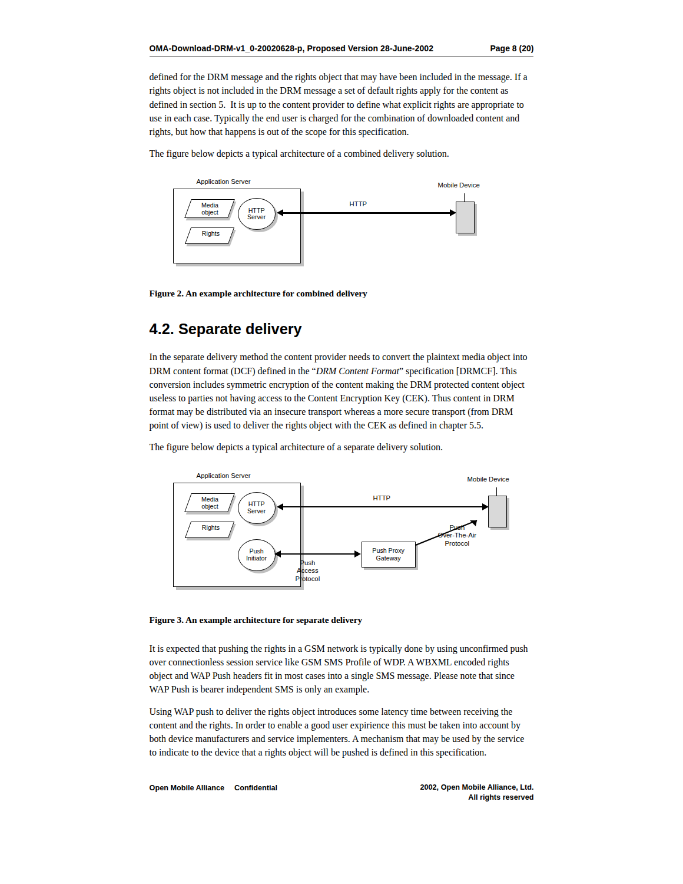OMA-Download-DRM-v1_0-20020628-p, Proposed Version 28-June-2002
Page 8 (20)
defined for the DRM message and the rights object that may have been included in the message. If a rights object is not included in the DRM message a set of default rights apply for the content as defined in section 5. It is up to the content provider to define what explicit rights are appropriate to use in each case. Typically the end user is charged for the combination of downloaded content and rights, but how that happens is out of the scope for this specification.
The figure below depicts a typical architecture of a combined delivery solution.
Application Server
Mobile Device
Media
object
Rights
HTTP
Server
HTTP
Figure 2. An example architecture for combined delivery
4.2. Separate delivery
In the separate delivery method the content provider needs to convert the plaintext media object into DRM content format (DCF) defined in the “DRM Content Format” specification [DRMCF]. This conversion includes symmetric encryption of the content making the DRM protected content object useless to parties not having access to the Content Encryption Key (CEK). Thus content in DRM format may be distributed via an insecure transport whereas a more secure transport (from DRM point of view) is used to deliver the rights object with the CEK as defined in chapter 5.5.
The figure below depicts a typical architecture of a separate delivery solution.
Application Server
Mobile Device
Media
object
Rights
HTTP
Server
Push
Initiator
HTTP
Push Proxy
Gateway
Push
Access
Protocol
Push
Over-The-Air
Protocol
Figure 3. An example architecture for separate delivery
It is expected that pushing the rights in a GSM network is typically done by using unconfirmed push over connectionless session service like GSM SMS Profile of WDP. A WBXML encoded rights object and WAP Push headers fit in most cases into a single SMS message. Please note that since WAP Push is bearer independent SMS is only an example.
Using WAP push to deliver the rights object introduces some latency time between receiving the content and the rights. In order to enable a good user expirience this must be taken into account by both device manufacturers and service implementers. A mechanism that may be used by the service to indicate to the device that a rights object will be pushed is defined in this specification.
Open Mobile Alliance Confidential
 2002, Open Mobile Alliance, Ltd.
All rights reserved